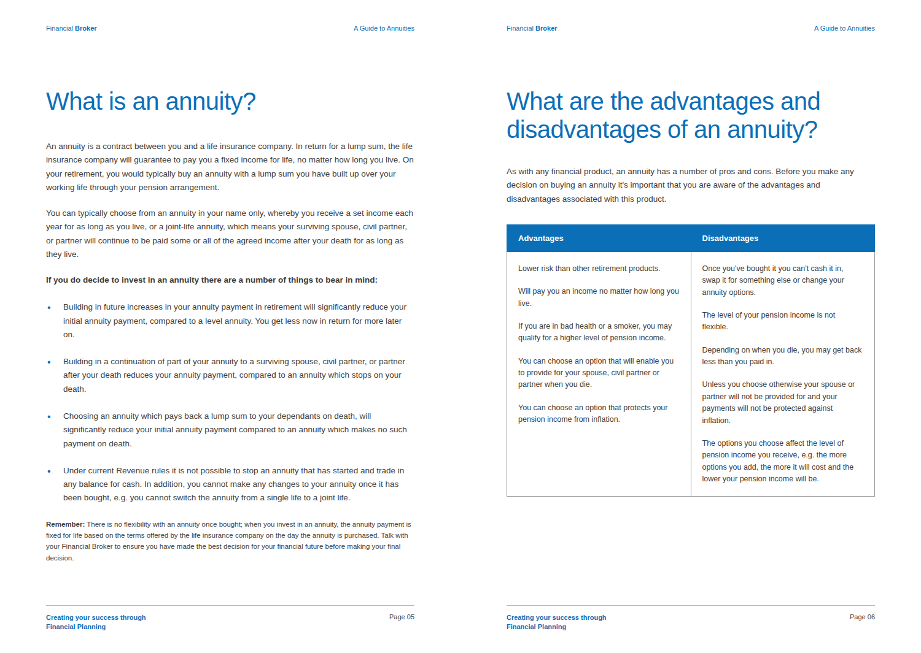Financial Broker
A Guide to Annuities
What is an annuity?
An annuity is a contract between you and a life insurance company. In return for a lump sum, the life insurance company will guarantee to pay you a fixed income for life, no matter how long you live. On your retirement, you would typically buy an annuity with a lump sum you have built up over your working life through your pension arrangement.
You can typically choose from an annuity in your name only, whereby you receive a set income each year for as long as you live, or a joint-life annuity, which means your surviving spouse, civil partner, or partner will continue to be paid some or all of the agreed income after your death for as long as they live.
If you do decide to invest in an annuity there are a number of things to bear in mind:
Building in future increases in your annuity payment in retirement will significantly reduce your initial annuity payment, compared to a level annuity. You get less now in return for more later on.
Building in a continuation of part of your annuity to a surviving spouse, civil partner, or partner after your death reduces your annuity payment, compared to an annuity which stops on your death.
Choosing an annuity which pays back a lump sum to your dependants on death, will significantly reduce your initial annuity payment compared to an annuity which makes no such payment on death.
Under current Revenue rules it is not possible to stop an annuity that has started and trade in any balance for cash. In addition, you cannot make any changes to your annuity once it has been bought, e.g. you cannot switch the annuity from a single life to a joint life.
Remember: There is no flexibility with an annuity once bought; when you invest in an annuity, the annuity payment is fixed for life based on the terms offered by the life insurance company on the day the annuity is purchased. Talk with your Financial Broker to ensure you have made the best decision for your financial future before making your final decision.
Creating your success through
Financial Planning
Page 05
Financial Broker
A Guide to Annuities
What are the advantages and disadvantages of an annuity?
As with any financial product, an annuity has a number of pros and cons. Before you make any decision on buying an annuity it's important that you are aware of the advantages and disadvantages associated with this product.
| Advantages | Disadvantages |
| --- | --- |
| Lower risk than other retirement products. Will pay you an income no matter how long you live. If you are in bad health or a smoker, you may qualify for a higher level of pension income. You can choose an option that will enable you to provide for your spouse, civil partner or partner when you die. You can choose an option that protects your pension income from inflation. | Once you've bought it you can't cash it in, swap it for something else or change your annuity options. The level of your pension income is not flexible. Depending on when you die, you may get back less than you paid in. Unless you choose otherwise your spouse or partner will not be provided for and your payments will not be protected against inflation. The options you choose affect the level of pension income you receive, e.g. the more options you add, the more it will cost and the lower your pension income will be. |
Creating your success through
Financial Planning
Page 06